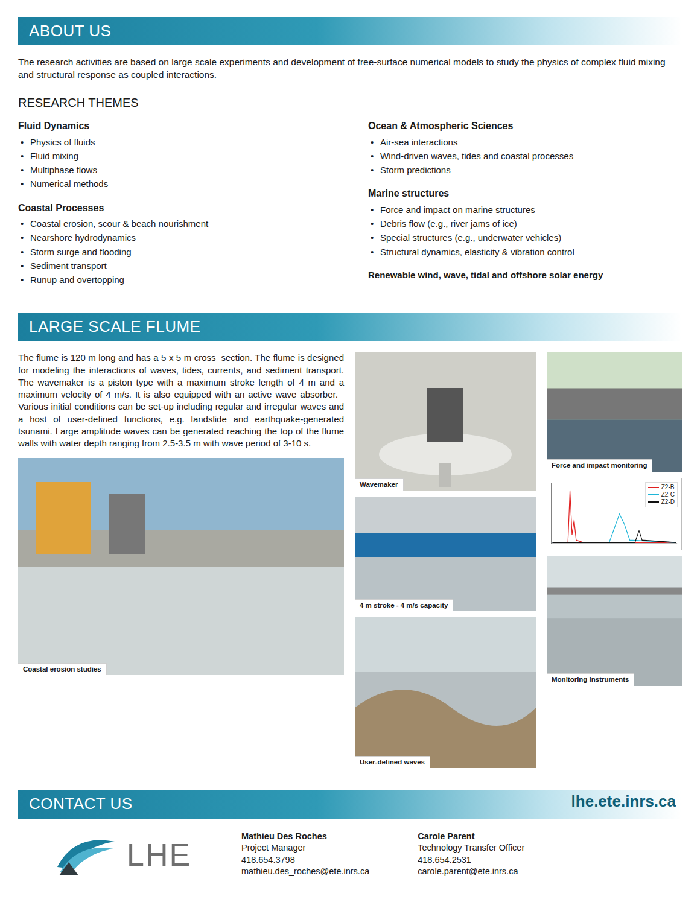ABOUT US
The research activities are based on large scale experiments and development of free-surface numerical models to study the physics of complex fluid mixing and structural response as coupled interactions.
RESEARCH THEMES
Fluid Dynamics
Physics of fluids
Fluid mixing
Multiphase flows
Numerical methods
Coastal Processes
Coastal erosion, scour & beach nourishment
Nearshore hydrodynamics
Storm surge and flooding
Sediment transport
Runup and overtopping
Ocean & Atmospheric Sciences
Air-sea interactions
Wind-driven waves, tides and coastal processes
Storm predictions
Marine structures
Force and impact on marine structures
Debris flow (e.g., river jams of ice)
Special structures (e.g., underwater vehicles)
Structural dynamics, elasticity & vibration control
Renewable wind, wave, tidal and offshore solar energy
LARGE SCALE FLUME
The flume is 120 m long and has a 5 x 5 m cross section. The flume is designed for modeling the interactions of waves, tides, currents, and sediment transport. The wavemaker is a piston type with a maximum stroke length of 4 m and a maximum velocity of 4 m/s. It is also equipped with an active wave absorber. Various initial conditions can be set-up including regular and irregular waves and a host of user-defined functions, e.g. landslide and earthquake-generated tsunami. Large amplitude waves can be generated reaching the top of the flume walls with water depth ranging from 2.5-3.5 m with wave period of 3-10 s.
Coastal erosion studies
Wavemaker
4 m stroke - 4 m/s capacity
User-defined waves
Force and impact monitoring
Z2-B
Z2-C
Z2-D
Monitoring instruments
CONTACT US lhe.ete.inrs.ca
LHE
Mathieu Des Roches
Project Manager
418.654.3798
mathieu.des_roches@ete.inrs.ca
Carole Parent
Technology Transfer Officer
418.654.2531
carole.parent@ete.inrs.ca